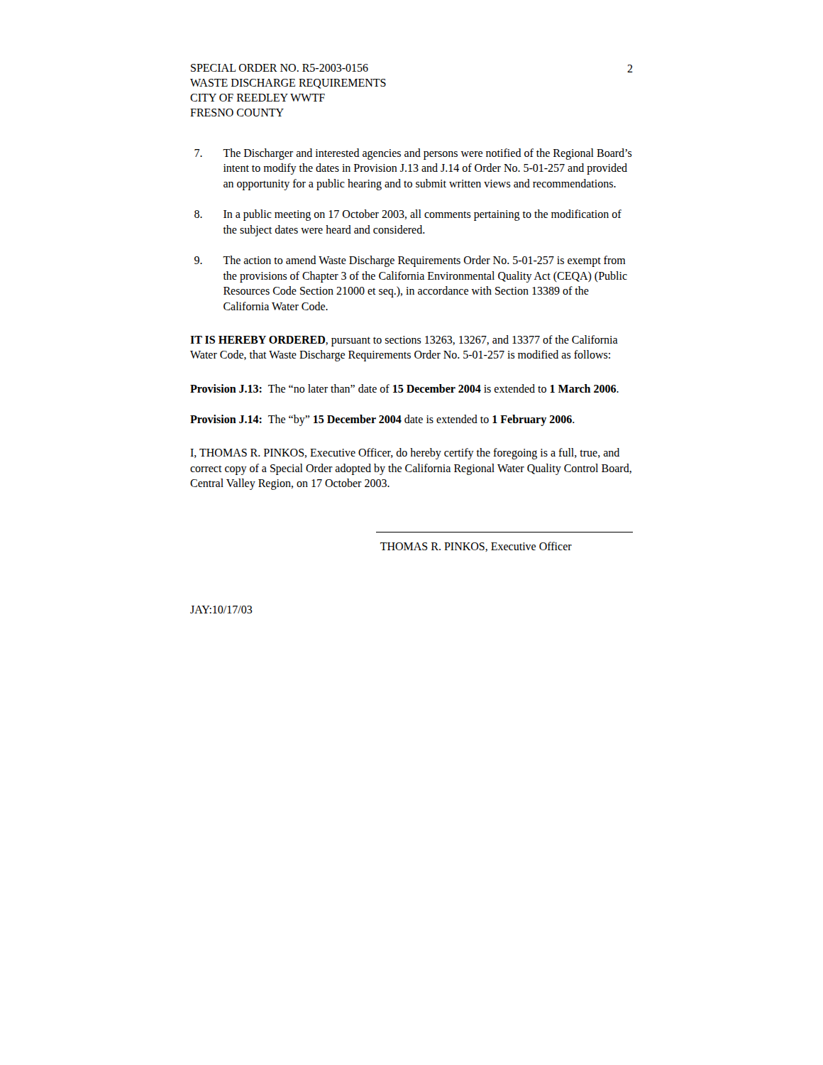2
SPECIAL ORDER NO. R5-2003-0156
WASTE DISCHARGE REQUIREMENTS
CITY OF REEDLEY WWTF
FRESNO COUNTY
7. The Discharger and interested agencies and persons were notified of the Regional Board’s intent to modify the dates in Provision J.13 and J.14 of Order No. 5-01-257 and provided an opportunity for a public hearing and to submit written views and recommendations.
8. In a public meeting on 17 October 2003, all comments pertaining to the modification of the subject dates were heard and considered.
9. The action to amend Waste Discharge Requirements Order No. 5-01-257 is exempt from the provisions of Chapter 3 of the California Environmental Quality Act (CEQA) (Public Resources Code Section 21000 et seq.), in accordance with Section 13389 of the California Water Code.
IT IS HEREBY ORDERED, pursuant to sections 13263, 13267, and 13377 of the California Water Code, that Waste Discharge Requirements Order No. 5-01-257 is modified as follows:
Provision J.13: The “no later than” date of 15 December 2004 is extended to 1 March 2006.
Provision J.14: The “by” 15 December 2004 date is extended to 1 February 2006.
I, THOMAS R. PINKOS, Executive Officer, do hereby certify the foregoing is a full, true, and correct copy of a Special Order adopted by the California Regional Water Quality Control Board, Central Valley Region, on 17 October 2003.
THOMAS R. PINKOS, Executive Officer
JAY:10/17/03